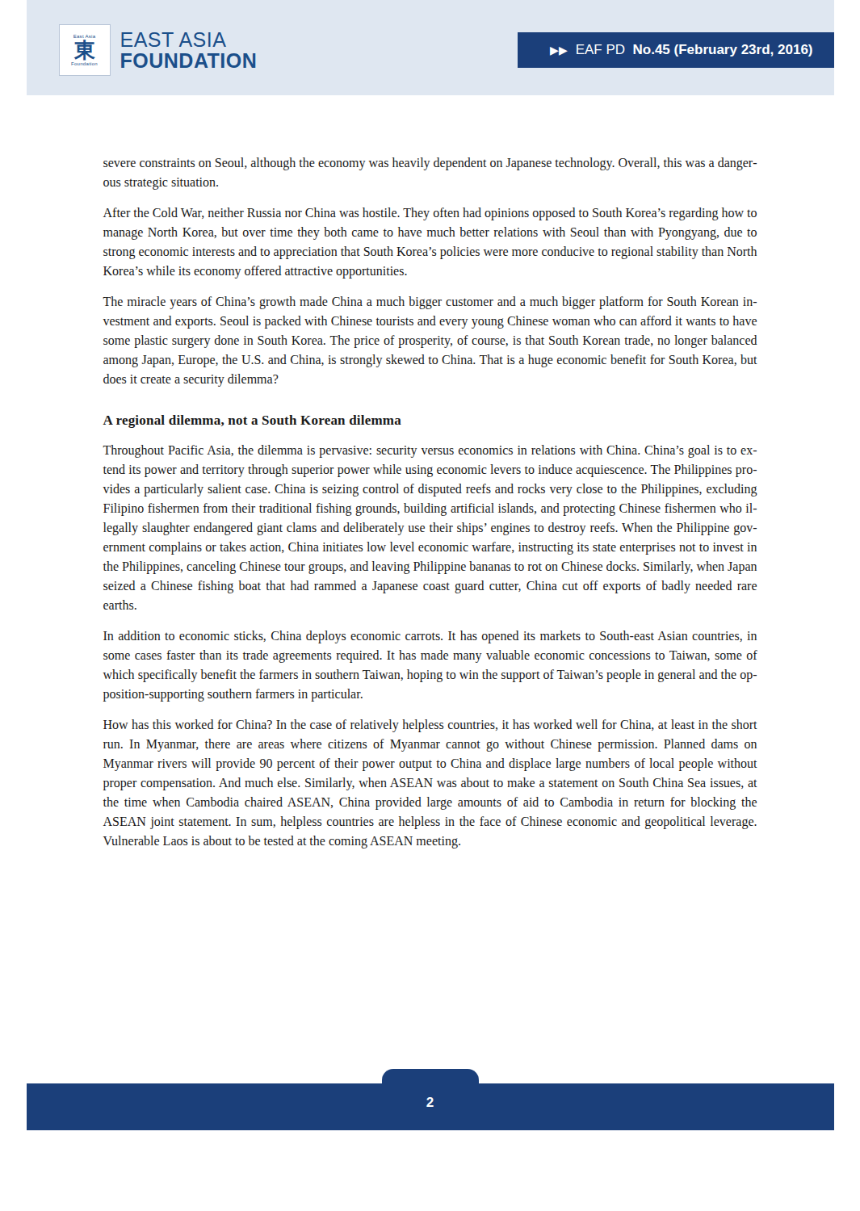East Asia 東 Foundation
EAST ASIA
FOUNDATION
▶▶EAF PD No.45 (February 23rd, 2016)
severe constraints on Seoul, although the economy was heavily dependent on Japanese technology. Overall, this was a dangerous strategic situation.
After the Cold War, neither Russia nor China was hostile. They often had opinions opposed to South Korea’s regarding how to manage North Korea, but over time they both came to have much better relations with Seoul than with Pyongyang, due to strong economic interests and to appreciation that South Korea’s policies were more conducive to regional stability than North Korea’s while its economy offered attractive opportunities.
The miracle years of China’s growth made China a much bigger customer and a much bigger platform for South Korean investment and exports. Seoul is packed with Chinese tourists and every young Chinese woman who can afford it wants to have some plastic surgery done in South Korea. The price of prosperity, of course, is that South Korean trade, no longer balanced among Japan, Europe, the U.S. and China, is strongly skewed to China. That is a huge economic benefit for South Korea, but does it create a security dilemma?
A regional dilemma, not a South Korean dilemma
Throughout Pacific Asia, the dilemma is pervasive: security versus economics in relations with China. China’s goal is to extend its power and territory through superior power while using economic levers to induce acquiescence. The Philippines provides a particularly salient case. China is seizing control of disputed reefs and rocks very close to the Philippines, excluding Filipino fishermen from their traditional fishing grounds, building artificial islands, and protecting Chinese fishermen who illegally slaughter endangered giant clams and deliberately use their ships’ engines to destroy reefs. When the Philippine government complains or takes action, China initiates low level economic warfare, instructing its state enterprises not to invest in the Philippines, canceling Chinese tour groups, and leaving Philippine bananas to rot on Chinese docks. Similarly, when Japan seized a Chinese fishing boat that had rammed a Japanese coast guard cutter, China cut off exports of badly needed rare earths.
In addition to economic sticks, China deploys economic carrots. It has opened its markets to South-east Asian countries, in some cases faster than its trade agreements required. It has made many valuable economic concessions to Taiwan, some of which specifically benefit the farmers in southern Taiwan, hoping to win the support of Taiwan’s people in general and the opposition-supporting southern farmers in particular.
How has this worked for China? In the case of relatively helpless countries, it has worked well for China, at least in the short run. In Myanmar, there are areas where citizens of Myanmar cannot go without Chinese permission. Planned dams on Myanmar rivers will provide 90 percent of their power output to China and displace large numbers of local people without proper compensation. And much else. Similarly, when ASEAN was about to make a statement on South China Sea issues, at the time when Cambodia chaired ASEAN, China provided large amounts of aid to Cambodia in return for blocking the ASEAN joint statement. In sum, helpless countries are helpless in the face of Chinese economic and geopolitical leverage. Vulnerable Laos is about to be tested at the coming ASEAN meeting.
2